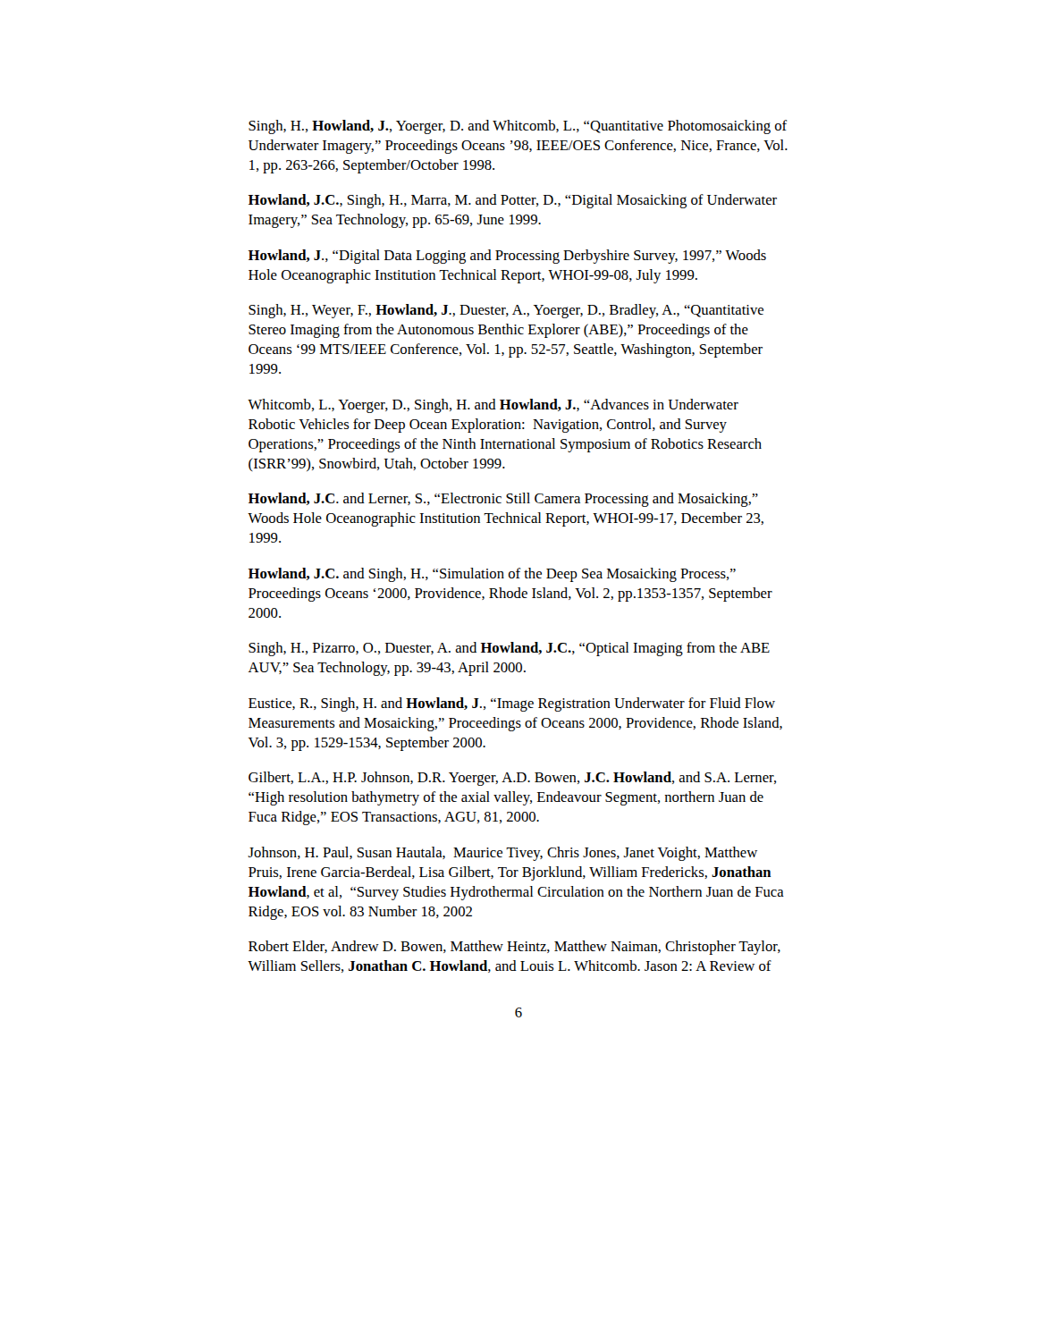Singh, H., Howland, J., Yoerger, D. and Whitcomb, L., “Quantitative Photomosaicking of Underwater Imagery,” Proceedings Oceans ’98, IEEE/OES Conference, Nice, France, Vol. 1, pp. 263-266, September/October 1998.
Howland, J.C., Singh, H., Marra, M. and Potter, D., “Digital Mosaicking of Underwater Imagery,” Sea Technology, pp. 65-69, June 1999.
Howland, J., “Digital Data Logging and Processing Derbyshire Survey, 1997,” Woods Hole Oceanographic Institution Technical Report, WHOI-99-08, July 1999.
Singh, H., Weyer, F., Howland, J., Duester, A., Yoerger, D., Bradley, A., “Quantitative Stereo Imaging from the Autonomous Benthic Explorer (ABE),” Proceedings of the Oceans ‘99 MTS/IEEE Conference, Vol. 1, pp. 52-57, Seattle, Washington, September 1999.
Whitcomb, L., Yoerger, D., Singh, H. and Howland, J., “Advances in Underwater Robotic Vehicles for Deep Ocean Exploration: Navigation, Control, and Survey Operations,” Proceedings of the Ninth International Symposium of Robotics Research (ISRR’99), Snowbird, Utah, October 1999.
Howland, J.C. and Lerner, S., “Electronic Still Camera Processing and Mosaicking,” Woods Hole Oceanographic Institution Technical Report, WHOI-99-17, December 23, 1999.
Howland, J.C. and Singh, H., “Simulation of the Deep Sea Mosaicking Process,” Proceedings Oceans ‘2000, Providence, Rhode Island, Vol. 2, pp.1353-1357, September 2000.
Singh, H., Pizarro, O., Duester, A. and Howland, J.C., “Optical Imaging from the ABE AUV,” Sea Technology, pp. 39-43, April 2000.
Eustice, R., Singh, H. and Howland, J., “Image Registration Underwater for Fluid Flow Measurements and Mosaicking,” Proceedings of Oceans 2000, Providence, Rhode Island, Vol. 3, pp. 1529-1534, September 2000.
Gilbert, L.A., H.P. Johnson, D.R. Yoerger, A.D. Bowen, J.C. Howland, and S.A. Lerner, “High resolution bathymetry of the axial valley, Endeavour Segment, northern Juan de Fuca Ridge,” EOS Transactions, AGU, 81, 2000.
Johnson, H. Paul, Susan Hautala, Maurice Tivey, Chris Jones, Janet Voight, Matthew Pruis, Irene Garcia-Berdeal, Lisa Gilbert, Tor Bjorklund, William Fredericks, Jonathan Howland, et al, “Survey Studies Hydrothermal Circulation on the Northern Juan de Fuca Ridge, EOS vol. 83 Number 18, 2002
Robert Elder, Andrew D. Bowen, Matthew Heintz, Matthew Naiman, Christopher Taylor, William Sellers, Jonathan C. Howland, and Louis L. Whitcomb. Jason 2: A Review of
6